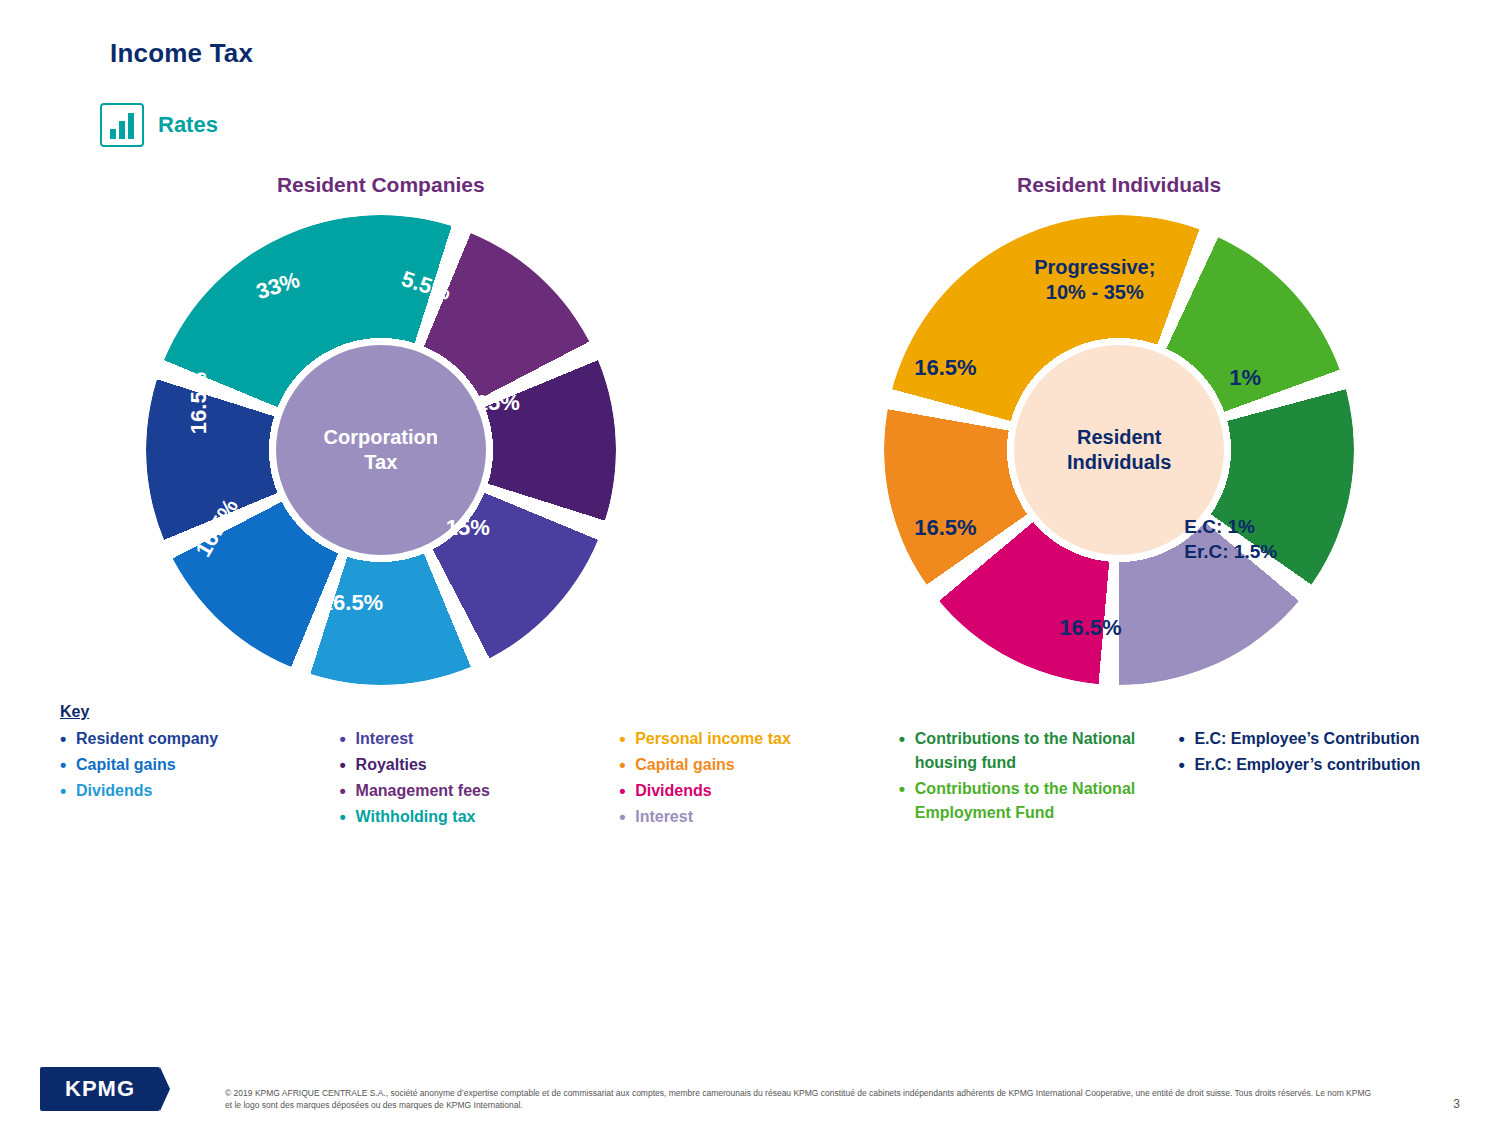Income Tax
Rates
Resident Companies
Corporation
Tax
5.5%
15%
15%
16.5%
16.5%
16.5%
33%
Resident Individuals
Resident
Individuals
Progressive;
10% - 35%
1%
E.C: 1%
Er.C: 1.5%
16.5%
16.5%
16.5%
Key
Resident company
Capital gains
Dividends
Interest
Royalties
Management fees
Withholding tax
Personal income tax
Capital gains
Dividends
Interest
Contributions to the National housing fund
Contributions to the National Employment Fund
E.C: Employee’s Contribution
Er.C: Employer’s contribution
KPMG
© 2019 KPMG AFRIQUE CENTRALE S.A., société anonyme d’expertise comptable et de commissariat aux comptes, membre camerounais du réseau KPMG constitué de cabinets indépendants adhérents de KPMG International Cooperative, une entité de droit suisse. Tous droits réservés. Le nom KPMG et le logo sont des marques déposées ou des marques de KPMG International.
3